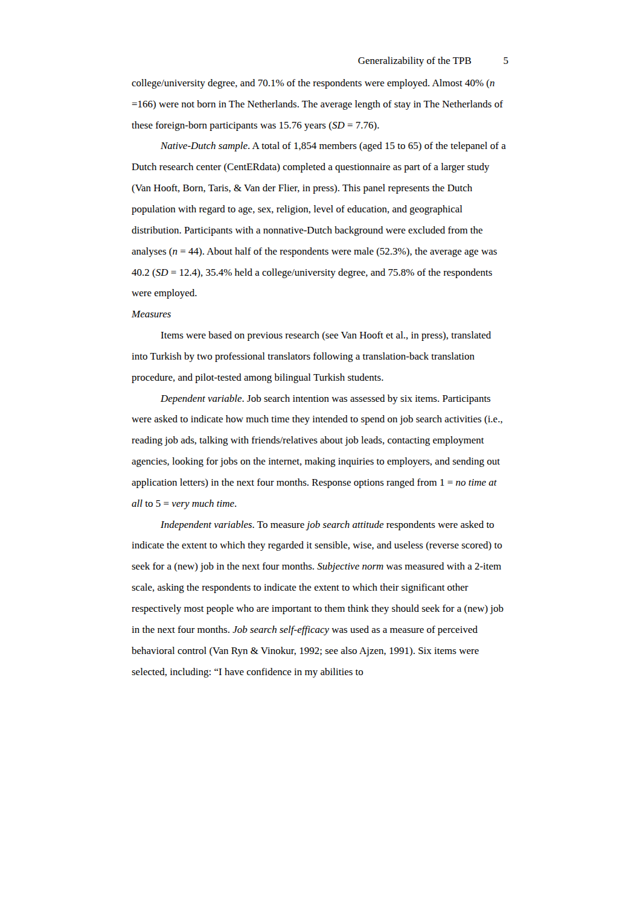Generalizability of the TPB 5
college/university degree, and 70.1% of the respondents were employed. Almost 40% (n =166) were not born in The Netherlands. The average length of stay in The Netherlands of these foreign-born participants was 15.76 years (SD = 7.76).
Native-Dutch sample. A total of 1,854 members (aged 15 to 65) of the telepanel of a Dutch research center (CentERdata) completed a questionnaire as part of a larger study (Van Hooft, Born, Taris, & Van der Flier, in press). This panel represents the Dutch population with regard to age, sex, religion, level of education, and geographical distribution. Participants with a nonnative-Dutch background were excluded from the analyses (n = 44). About half of the respondents were male (52.3%), the average age was 40.2 (SD = 12.4), 35.4% held a college/university degree, and 75.8% of the respondents were employed.
Measures
Items were based on previous research (see Van Hooft et al., in press), translated into Turkish by two professional translators following a translation-back translation procedure, and pilot-tested among bilingual Turkish students.
Dependent variable. Job search intention was assessed by six items. Participants were asked to indicate how much time they intended to spend on job search activities (i.e., reading job ads, talking with friends/relatives about job leads, contacting employment agencies, looking for jobs on the internet, making inquiries to employers, and sending out application letters) in the next four months. Response options ranged from 1 = no time at all to 5 = very much time.
Independent variables. To measure job search attitude respondents were asked to indicate the extent to which they regarded it sensible, wise, and useless (reverse scored) to seek for a (new) job in the next four months. Subjective norm was measured with a 2-item scale, asking the respondents to indicate the extent to which their significant other respectively most people who are important to them think they should seek for a (new) job in the next four months. Job search self-efficacy was used as a measure of perceived behavioral control (Van Ryn & Vinokur, 1992; see also Ajzen, 1991). Six items were selected, including: “I have confidence in my abilities to